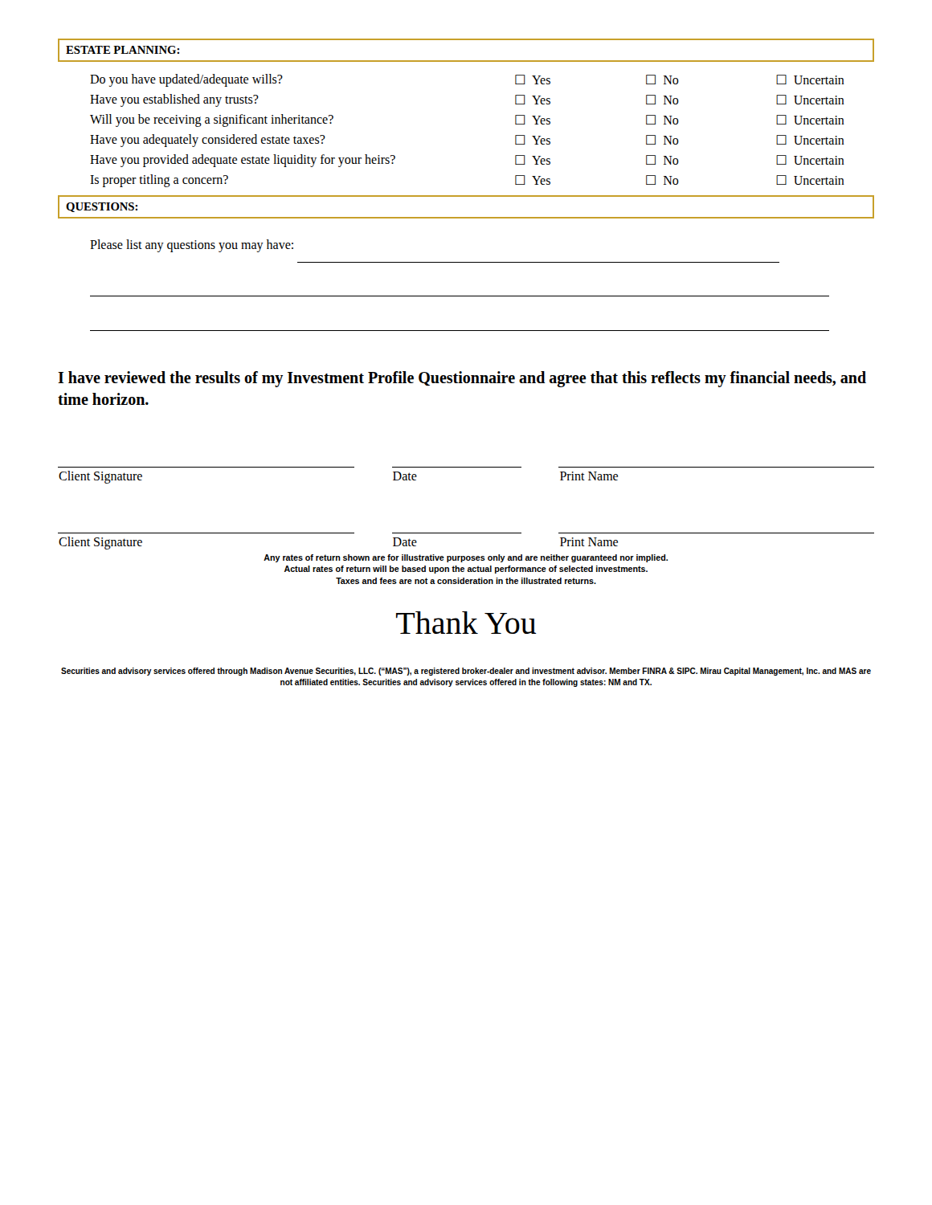ESTATE PLANNING:
| Do you have updated/adequate wills? | ☐ Yes | ☐ No | ☐ Uncertain |
| Have you established any trusts? | ☐ Yes | ☐ No | ☐ Uncertain |
| Will you be receiving a significant inheritance? | ☐ Yes | ☐ No | ☐ Uncertain |
| Have you adequately considered estate taxes? | ☐ Yes | ☐ No | ☐ Uncertain |
| Have you provided adequate estate liquidity for your heirs? | ☐ Yes | ☐ No | ☐ Uncertain |
| Is proper titling a concern? | ☐ Yes | ☐ No | ☐ Uncertain |
QUESTIONS:
Please list any questions you may have:
I have reviewed the results of my Investment Profile Questionnaire and agree that this reflects my financial needs, and time horizon.
| Client Signature | | Date | | Print Name |
| Client Signature | | Date | | Print Name |
Any rates of return shown are for illustrative purposes only and are neither guaranteed nor implied.
Actual rates of return will be based upon the actual performance of selected investments.
Taxes and fees are not a consideration in the illustrated returns.
Thank You
Securities and advisory services offered through Madison Avenue Securities, LLC. (“MAS”), a registered broker-dealer and investment advisor. Member FINRA & SIPC. Mirau Capital Management, Inc. and MAS are not affiliated entities. Securities and advisory services offered in the following states: NM and TX.